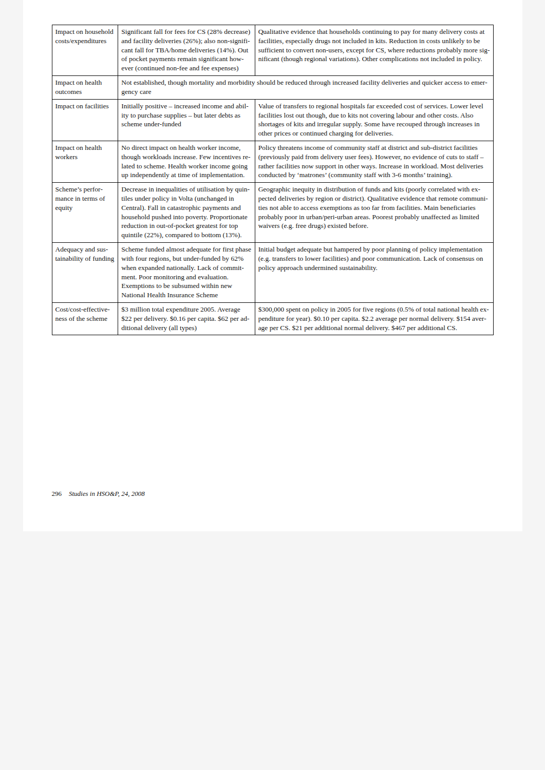| Impact on household costs/expenditures | Significant fall for fees for CS (28% decrease) and facility deliveries (26%); also non-significant fall for TBA/home deliveries (14%). Out of pocket payments remain significant however (continued non-fee and fee expenses) | Qualitative evidence that households continuing to pay for many delivery costs at facilities, especially drugs not included in kits. Reduction in costs unlikely to be sufficient to convert non-users, except for CS, where reductions probably more significant (though regional variations). Other complications not included in policy. |
| Impact on health outcomes | Not established, though mortality and morbidity should be reduced through increased facility deliveries and quicker access to emergency care |
| Impact on facilities | Initially positive – increased income and ability to purchase supplies – but later debts as scheme under-funded | Value of transfers to regional hospitals far exceeded cost of services. Lower level facilities lost out though, due to kits not covering labour and other costs. Also shortages of kits and irregular supply. Some have recouped through increases in other prices or continued charging for deliveries. |
| Impact on health workers | No direct impact on health worker income, though workloads increase. Few incentives related to scheme. Health worker income going up independently at time of implementation. | Policy threatens income of community staff at district and sub-district facilities (previously paid from delivery user fees). However, no evidence of cuts to staff – rather facilities now support in other ways. Increase in workload. Most deliveries conducted by ‘matrones’ (community staff with 3-6 months’ training). |
| Scheme’s performance in terms of equity | Decrease in inequalities of utilisation by quintiles under policy in Volta (unchanged in Central). Fall in catastrophic payments and household pushed into poverty. Proportionate reduction in out-of-pocket greatest for top quintile (22%), compared to bottom (13%). | Geographic inequity in distribution of funds and kits (poorly correlated with expected deliveries by region or district). Qualitative evidence that remote communities not able to access exemptions as too far from facilities. Main beneficiaries probably poor in urban/peri-urban areas. Poorest probably unaffected as limited waivers (e.g. free drugs) existed before. |
| Adequacy and sustainability of funding | Scheme funded almost adequate for first phase with four regions, but under-funded by 62% when expanded nationally. Lack of commitment. Poor monitoring and evaluation. Exemptions to be subsumed within new National Health Insurance Scheme | Initial budget adequate but hampered by poor planning of policy implementation (e.g. transfers to lower facilities) and poor communication. Lack of consensus on policy approach undermined sustainability. |
| Cost/cost-effectiveness of the scheme | $3 million total expenditure 2005. Average $22 per delivery. $0.16 per capita. $62 per additional delivery (all types) | $300,000 spent on policy in 2005 for five regions (0.5% of total national health expenditure for year). $0.10 per capita. $2.2 average per normal delivery. $154 average per CS. $21 per additional normal delivery. $467 per additional CS. |
296 Studies in HSO&P, 24, 2008